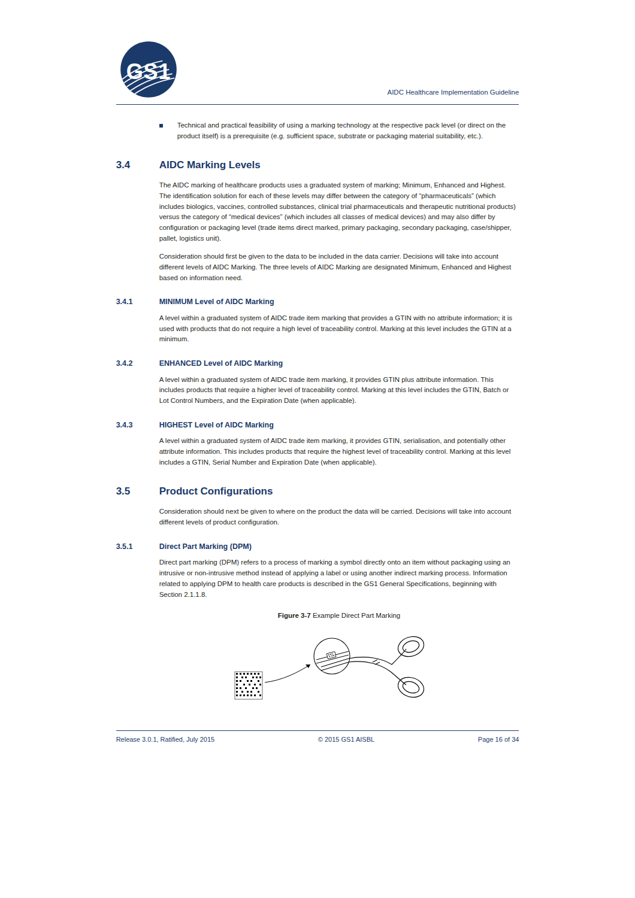GS1 ®
AIDC Healthcare Implementation Guideline
Technical and practical feasibility of using a marking technology at the respective pack level (or direct on the product itself) is a prerequisite (e.g. sufficient space, substrate or packaging material suitability, etc.).
3.4
AIDC Marking Levels
The AIDC marking of healthcare products uses a graduated system of marking; Minimum, Enhanced and Highest. The identification solution for each of these levels may differ between the category of “pharmaceuticals” (which includes biologics, vaccines, controlled substances, clinical trial pharmaceuticals and therapeutic nutritional products) versus the category of “medical devices” (which includes all classes of medical devices) and may also differ by configuration or packaging level (trade items direct marked, primary packaging, secondary packaging, case/shipper, pallet, logistics unit).
Consideration should first be given to the data to be included in the data carrier. Decisions will take into account different levels of AIDC Marking. The three levels of AIDC Marking are designated Minimum, Enhanced and Highest based on information need.
3.4.1
MINIMUM Level of AIDC Marking
A level within a graduated system of AIDC trade item marking that provides a GTIN with no attribute information; it is used with products that do not require a high level of traceability control. Marking at this level includes the GTIN at a minimum.
3.4.2
ENHANCED Level of AIDC Marking
A level within a graduated system of AIDC trade item marking, it provides GTIN plus attribute information. This includes products that require a higher level of traceability control. Marking at this level includes the GTIN, Batch or Lot Control Numbers, and the Expiration Date (when applicable).
3.4.3
HIGHEST Level of AIDC Marking
A level within a graduated system of AIDC trade item marking, it provides GTIN, serialisation, and potentially other attribute information. This includes products that require the highest level of traceability control. Marking at this level includes a GTIN, Serial Number and Expiration Date (when applicable).
3.5
Product Configurations
Consideration should next be given to where on the product the data will be carried. Decisions will take into account different levels of product configuration.
3.5.1
Direct Part Marking (DPM)
Direct part marking (DPM) refers to a process of marking a symbol directly onto an item without packaging using an intrusive or non-intrusive method instead of applying a label or using another indirect marking process. Information related to applying DPM to health care products is described in the GS1 General Specifications, beginning with Section 2.1.1.8.
Figure 3-7 Example Direct Part Marking
Release 3.0.1, Ratified, July 2015
© 2015 GS1 AISBL
Page 16 of 34